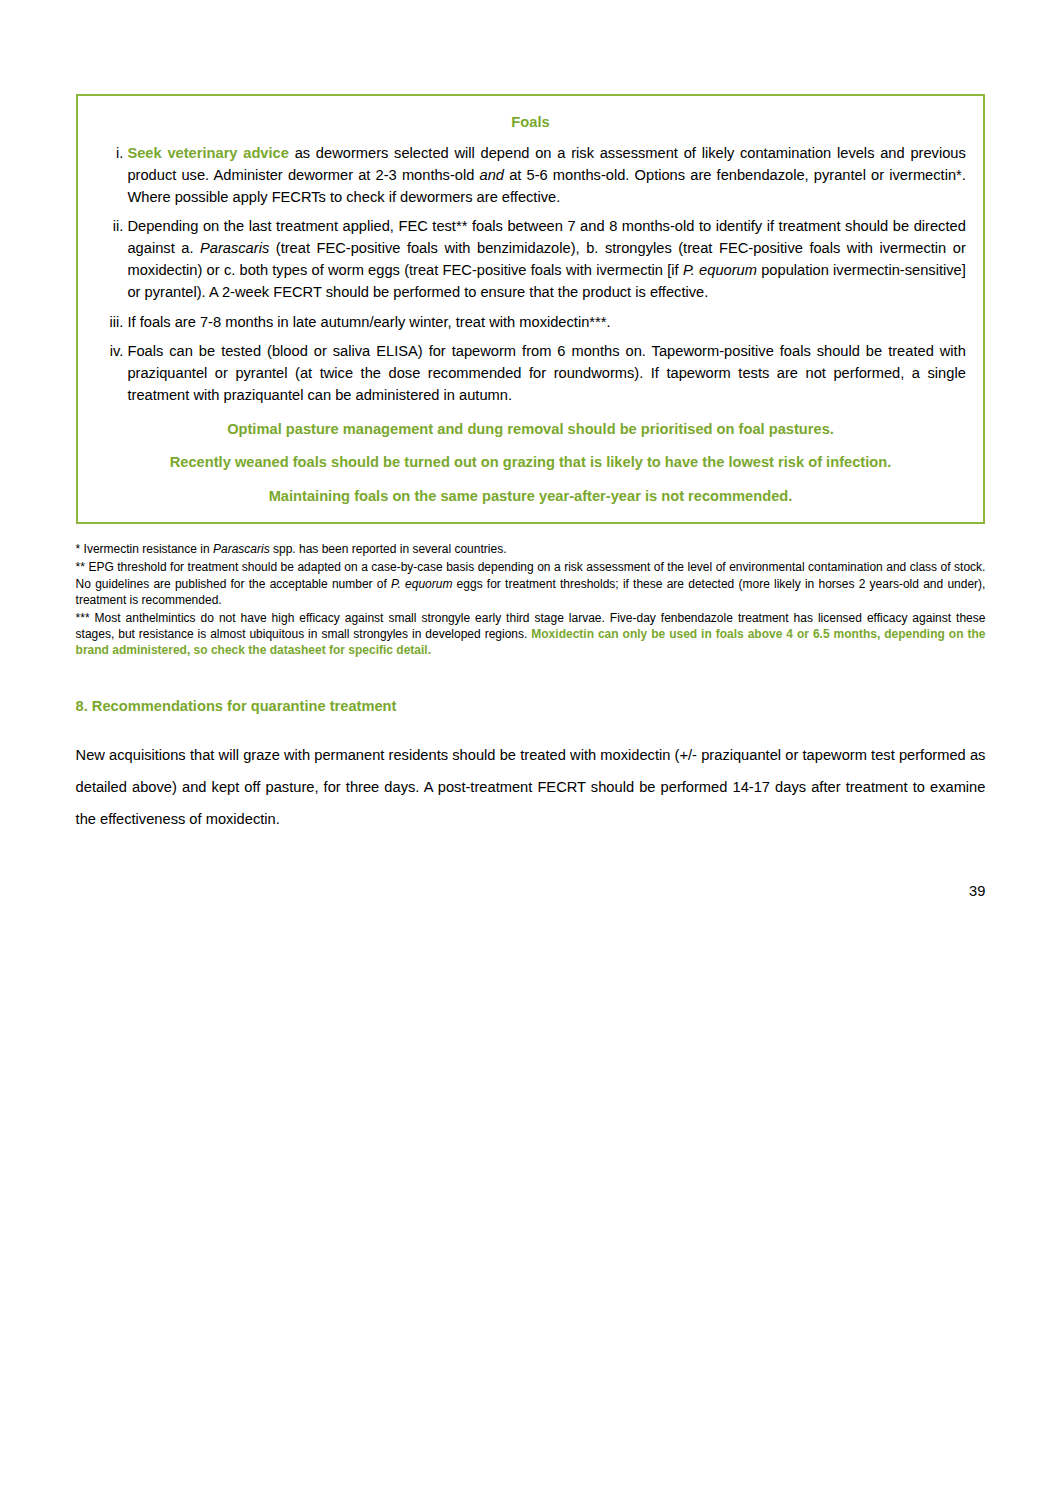Foals
Seek veterinary advice as dewormers selected will depend on a risk assessment of likely contamination levels and previous product use. Administer dewormer at 2-3 months-old and at 5-6 months-old. Options are fenbendazole, pyrantel or ivermectin*. Where possible apply FECRTs to check if dewormers are effective.
Depending on the last treatment applied, FEC test** foals between 7 and 8 months-old to identify if treatment should be directed against a. Parascaris (treat FEC-positive foals with benzimidazole), b. strongyles (treat FEC-positive foals with ivermectin or moxidectin) or c. both types of worm eggs (treat FEC-positive foals with ivermectin [if P. equorum population ivermectin-sensitive] or pyrantel). A 2-week FECRT should be performed to ensure that the product is effective.
If foals are 7-8 months in late autumn/early winter, treat with moxidectin***.
Foals can be tested (blood or saliva ELISA) for tapeworm from 6 months on. Tapeworm-positive foals should be treated with praziquantel or pyrantel (at twice the dose recommended for roundworms). If tapeworm tests are not performed, a single treatment with praziquantel can be administered in autumn.
Optimal pasture management and dung removal should be prioritised on foal pastures.
Recently weaned foals should be turned out on grazing that is likely to have the lowest risk of infection.
Maintaining foals on the same pasture year-after-year is not recommended.
* Ivermectin resistance in Parascaris spp. has been reported in several countries.
** EPG threshold for treatment should be adapted on a case-by-case basis depending on a risk assessment of the level of environmental contamination and class of stock. No guidelines are published for the acceptable number of P. equorum eggs for treatment thresholds; if these are detected (more likely in horses 2 years-old and under), treatment is recommended.
*** Most anthelmintics do not have high efficacy against small strongyle early third stage larvae. Five-day fenbendazole treatment has licensed efficacy against these stages, but resistance is almost ubiquitous in small strongyles in developed regions. Moxidectin can only be used in foals above 4 or 6.5 months, depending on the brand administered, so check the datasheet for specific detail.
8. Recommendations for quarantine treatment
New acquisitions that will graze with permanent residents should be treated with moxidectin (+/- praziquantel or tapeworm test performed as detailed above) and kept off pasture, for three days. A post-treatment FECRT should be performed 14-17 days after treatment to examine the effectiveness of moxidectin.
39